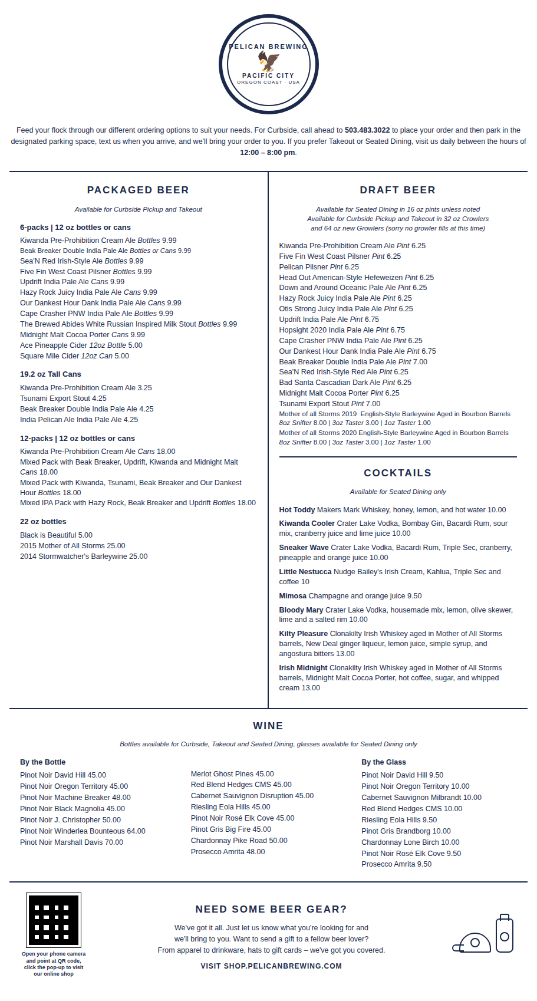PELICAN BREWING
🦅
PACIFIC CITY
OREGON COAST · USA
Feed your flock through our different ordering options to suit your needs. For Curbside, call ahead to 503.483.3022 to place your order and then park in the designated parking space, text us when you arrive, and we'll bring your order to you. If you prefer Takeout or Seated Dining, visit us daily between the hours of 12:00 – 8:00 pm.
PACKAGED BEER
Available for Curbside Pickup and Takeout
6-packs | 12 oz bottles or cans
Kiwanda Pre-Prohibition Cream Ale Bottles 9.99
Beak Breaker Double India Pale Ale Bottles or Cans 9.99
Sea'N Red Irish-Style Ale Bottles 9.99
Five Fin West Coast Pilsner Bottles 9.99
Updrift India Pale Ale Cans 9.99
Hazy Rock Juicy India Pale Ale Cans 9.99
Our Dankest Hour Dank India Pale Ale Cans 9.99
Cape Crasher PNW India Pale Ale Bottles 9.99
The Brewed Abides White Russian Inspired Milk Stout Bottles 9.99
Midnight Malt Cocoa Porter Cans 9.99
Ace Pineapple Cider 12oz Bottle 5.00
Square Mile Cider 12oz Can 5.00
19.2 oz Tall Cans
Kiwanda Pre-Prohibition Cream Ale 3.25
Tsunami Export Stout 4.25
Beak Breaker Double India Pale Ale 4.25
India Pelican Ale India Pale Ale 4.25
12-packs | 12 oz bottles or cans
Kiwanda Pre-Prohibition Cream Ale Cans 18.00
Mixed Pack with Beak Breaker, Updrift, Kiwanda and Midnight Malt Cans 18.00
Mixed Pack with Kiwanda, Tsunami, Beak Breaker and Our Dankest Hour Bottles 18.00
Mixed IPA Pack with Hazy Rock, Beak Breaker and Updrift Bottles 18.00
22 oz bottles
Black is Beautiful 5.00
2015 Mother of All Storms 25.00
2014 Stormwatcher's Barleywine 25.00
DRAFT BEER
Available for Seated Dining in 16 oz pints unless noted
Available for Curbside Pickup and Takeout in 32 oz Crowlers
and 64 oz new Growlers (sorry no growler fills at this time)
Kiwanda Pre-Prohibition Cream Ale Pint 6.25
Five Fin West Coast Pilsner Pint 6.25
Pelican Pilsner Pint 6.25
Head Out American-Style Hefeweizen Pint 6.25
Down and Around Oceanic Pale Ale Pint 6.25
Hazy Rock Juicy India Pale Ale Pint 6.25
Otis Strong Juicy India Pale Ale Pint 6.25
Updrift India Pale Ale Pint 6.75
Hopsight 2020 India Pale Ale Pint 6.75
Cape Crasher PNW India Pale Ale Pint 6.25
Our Dankest Hour Dank India Pale Ale Pint 6.75
Beak Breaker Double India Pale Ale Pint 7.00
Sea'N Red Irish-Style Red Ale Pint 6.25
Bad Santa Cascadian Dark Ale Pint 6.25
Midnight Malt Cocoa Porter Pint 6.25
Tsunami Export Stout Pint 7.00
Mother of all Storms 2019 English-Style Barleywine Aged in Bourbon Barrels 8oz Snifter 8.00 | 3oz Taster 3.00 | 1oz Taster 1.00
Mother of all Storms 2020 English-Style Barleywine Aged in Bourbon Barrels 8oz Snifter 8.00 | 3oz Taster 3.00 | 1oz Taster 1.00
COCKTAILS
Available for Seated Dining only
Hot Toddy Makers Mark Whiskey, honey, lemon, and hot water 10.00
Kiwanda Cooler Crater Lake Vodka, Bombay Gin, Bacardi Rum, sour mix, cranberry juice and lime juice 10.00
Sneaker Wave Crater Lake Vodka, Bacardi Rum, Triple Sec, cranberry, pineapple and orange juice 10.00
Little Nestucca Nudge Bailey's Irish Cream, Kahlua, Triple Sec and coffee 10
Mimosa Champagne and orange juice 9.50
Bloody Mary Crater Lake Vodka, housemade mix, lemon, olive skewer, lime and a salted rim 10.00
Kilty Pleasure Clonakilty Irish Whiskey aged in Mother of All Storms barrels, New Deal ginger liqueur, lemon juice, simple syrup, and angostura bitters 13.00
Irish Midnight Clonakilty Irish Whiskey aged in Mother of All Storms barrels, Midnight Malt Cocoa Porter, hot coffee, sugar, and whipped cream 13.00
WINE
Bottles available for Curbside, Takeout and Seated Dining, glasses available for Seated Dining only
By the Bottle
Pinot Noir David Hill 45.00
Pinot Noir Oregon Territory 45.00
Pinot Noir Machine Breaker 48.00
Pinot Noir Black Magnolia 45.00
Pinot Noir J. Christopher 50.00
Pinot Noir Winderlea Bounteous 64.00
Pinot Noir Marshall Davis 70.00
Merlot Ghost Pines 45.00
Red Blend Hedges CMS 45.00
Cabernet Sauvignon Disruption 45.00
Riesling Eola Hills 45.00
Pinot Noir Rosé Elk Cove 45.00
Pinot Gris Big Fire 45.00
Chardonnay Pike Road 50.00
Prosecco Amrita 48.00
By the Glass
Pinot Noir David Hill 9.50
Pinot Noir Oregon Territory 10.00
Cabernet Sauvignon Milbrandt 10.00
Red Blend Hedges CMS 10.00
Riesling Eola Hills 9.50
Pinot Gris Brandborg 10.00
Chardonnay Lone Birch 10.00
Pinot Noir Rosé Elk Cove 9.50
Prosecco Amrita 9.50
Open your phone camera
and point at QR code,
click the pop-up to visit
our online shop
NEED SOME BEER GEAR?
We've got it all. Just let us know what you're looking for and
we'll bring to you. Want to send a gift to a fellow beer lover?
From apparel to drinkware, hats to gift cards – we've got you covered.
VISIT SHOP.PELICANBREWING.COM